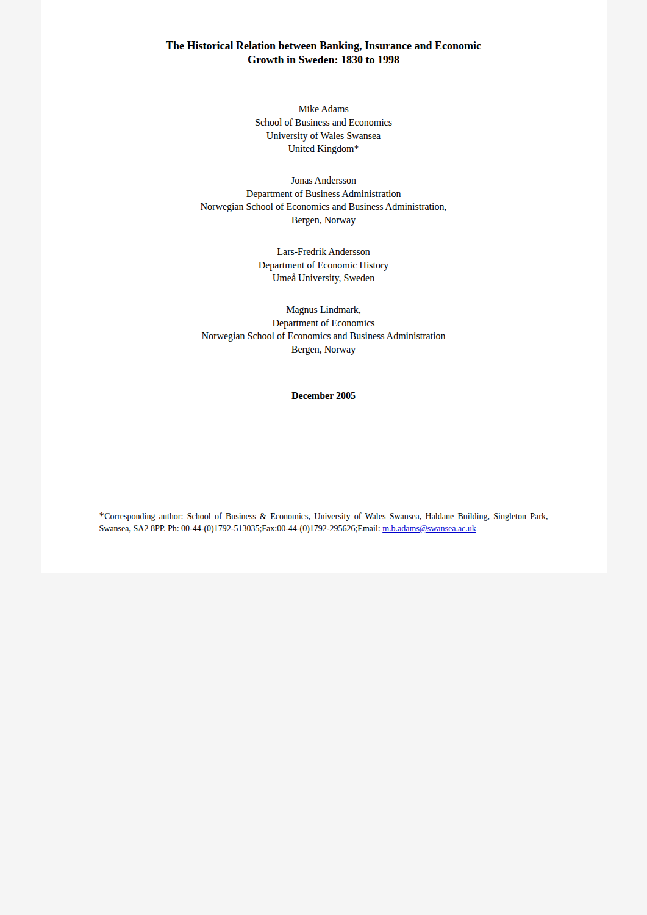The Historical Relation between Banking, Insurance and Economic
Growth in Sweden: 1830 to 1998
Mike Adams
School of Business and Economics
University of Wales Swansea
United Kingdom*
Jonas Andersson
Department of Business Administration
Norwegian School of Economics and Business Administration,
Bergen, Norway
Lars-Fredrik Andersson
Department of Economic History
Umeå University, Sweden
Magnus Lindmark,
Department of Economics
Norwegian School of Economics and Business Administration
Bergen, Norway
December 2005
*Corresponding author: School of Business & Economics, University of Wales Swansea, Haldane Building, Singleton Park, Swansea, SA2 8PP. Ph: 00-44-(0)1792-513035;Fax:00-44-(0)1792-295626;Email: m.b.adams@swansea.ac.uk